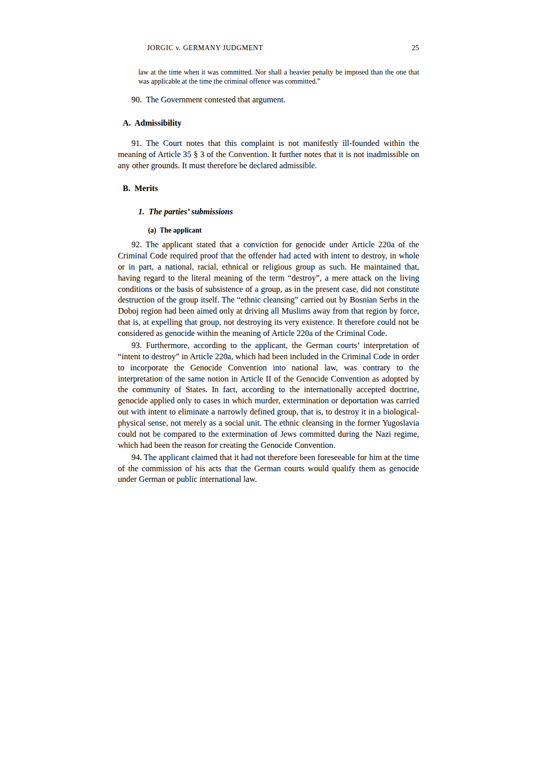JORGIC v. GERMANY JUDGMENT 25
law at the time when it was committed. Nor shall a heavier penalty be imposed than the one that was applicable at the time the criminal offence was committed.”
90. The Government contested that argument.
A. Admissibility
91. The Court notes that this complaint is not manifestly ill-founded within the meaning of Article 35 § 3 of the Convention. It further notes that it is not inadmissible on any other grounds. It must therefore be declared admissible.
B. Merits
1. The parties’ submissions
(a) The applicant
92. The applicant stated that a conviction for genocide under Article 220a of the Criminal Code required proof that the offender had acted with intent to destroy, in whole or in part, a national, racial, ethnical or religious group as such. He maintained that, having regard to the literal meaning of the term “destroy”, a mere attack on the living conditions or the basis of subsistence of a group, as in the present case, did not constitute destruction of the group itself. The “ethnic cleansing” carried out by Bosnian Serbs in the Doboj region had been aimed only at driving all Muslims away from that region by force, that is, at expelling that group, not destroying its very existence. It therefore could not be considered as genocide within the meaning of Article 220a of the Criminal Code.
93. Furthermore, according to the applicant, the German courts’ interpretation of “intent to destroy” in Article 220a, which had been included in the Criminal Code in order to incorporate the Genocide Convention into national law, was contrary to the interpretation of the same notion in Article II of the Genocide Convention as adopted by the community of States. In fact, according to the internationally accepted doctrine, genocide applied only to cases in which murder, extermination or deportation was carried out with intent to eliminate a narrowly defined group, that is, to destroy it in a biological-physical sense, not merely as a social unit. The ethnic cleansing in the former Yugoslavia could not be compared to the extermination of Jews committed during the Nazi regime, which had been the reason for creating the Genocide Convention.
94. The applicant claimed that it had not therefore been foreseeable for him at the time of the commission of his acts that the German courts would qualify them as genocide under German or public international law.